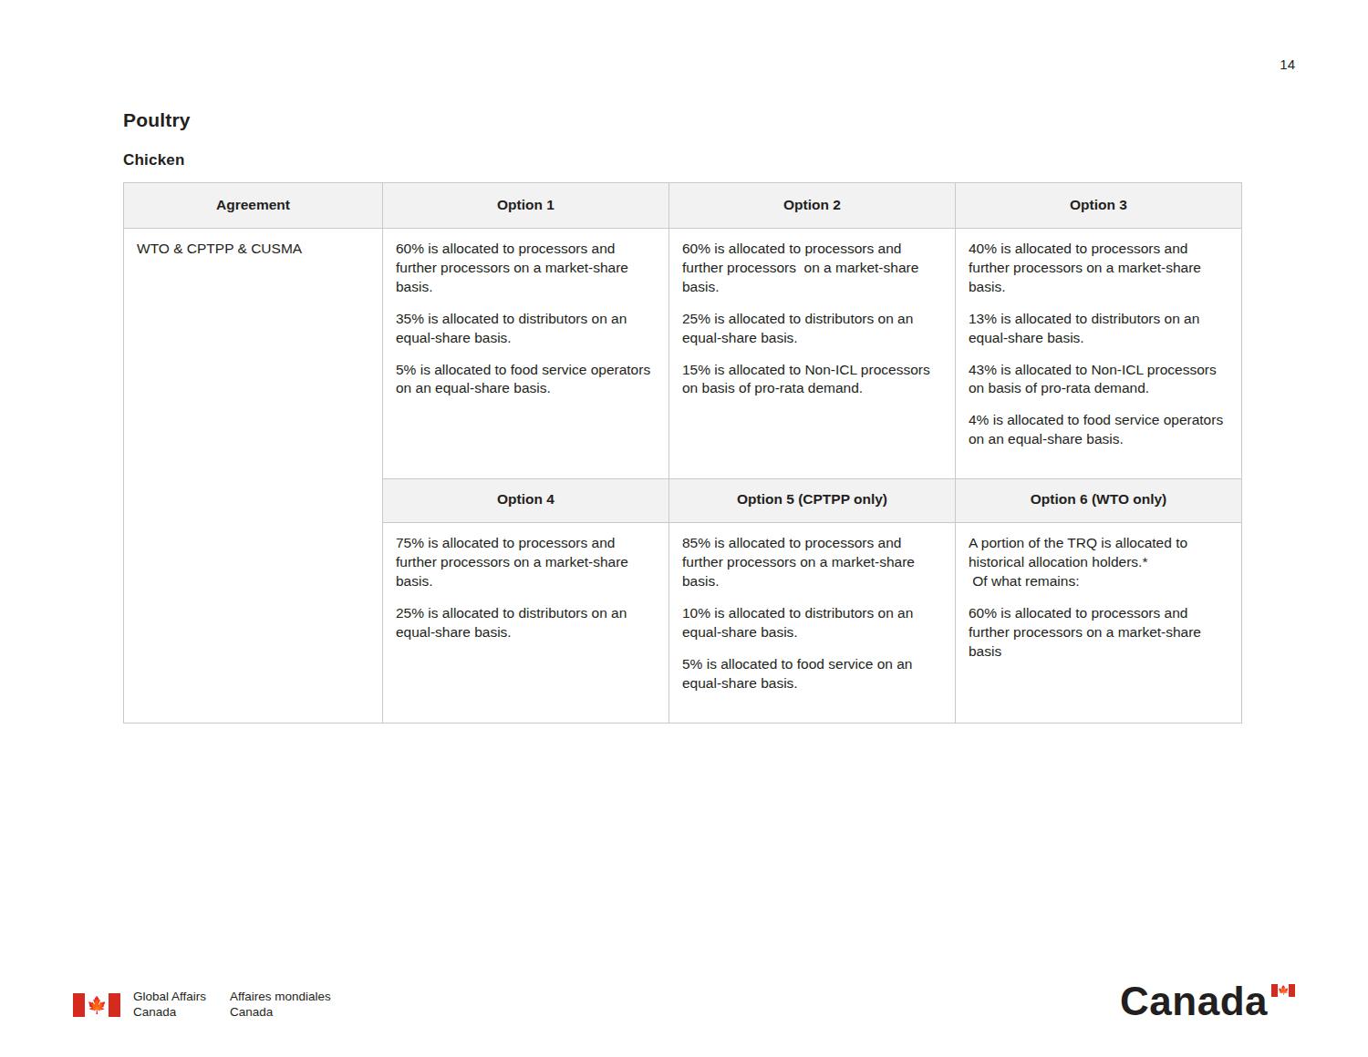14
Poultry
Chicken
| Agreement | Option 1 | Option 2 | Option 3 |
| --- | --- | --- | --- |
| WTO & CPTPP & CUSMA | 60% is allocated to processors and further processors on a market-share basis. 35% is allocated to distributors on an equal-share basis. 5% is allocated to food service operators on an equal-share basis. | 60% is allocated to processors and further processors on a market-share basis. 25% is allocated to distributors on an equal-share basis. 15% is allocated to Non-ICL processors on basis of pro-rata demand. | 40% is allocated to processors and further processors on a market-share basis. 13% is allocated to distributors on an equal-share basis. 43% is allocated to Non-ICL processors on basis of pro-rata demand. 4% is allocated to food service operators on an equal-share basis. |
| Option 4 | Option 5 (CPTPP only) | Option 6 (WTO only) |
| 75% is allocated to processors and further processors on a market-share basis. 25% is allocated to distributors on an equal-share basis. | 85% is allocated to processors and further processors on a market-share basis. 10% is allocated to distributors on an equal-share basis. 5% is allocated to food service on an equal-share basis. | A portion of the TRQ is allocated to historical allocation holders.* Of what remains: 60% is allocated to processors and further processors on a market-share basis |
🍁
Global Affairs Canada
Affaires mondiales Canada
Canada 🍁